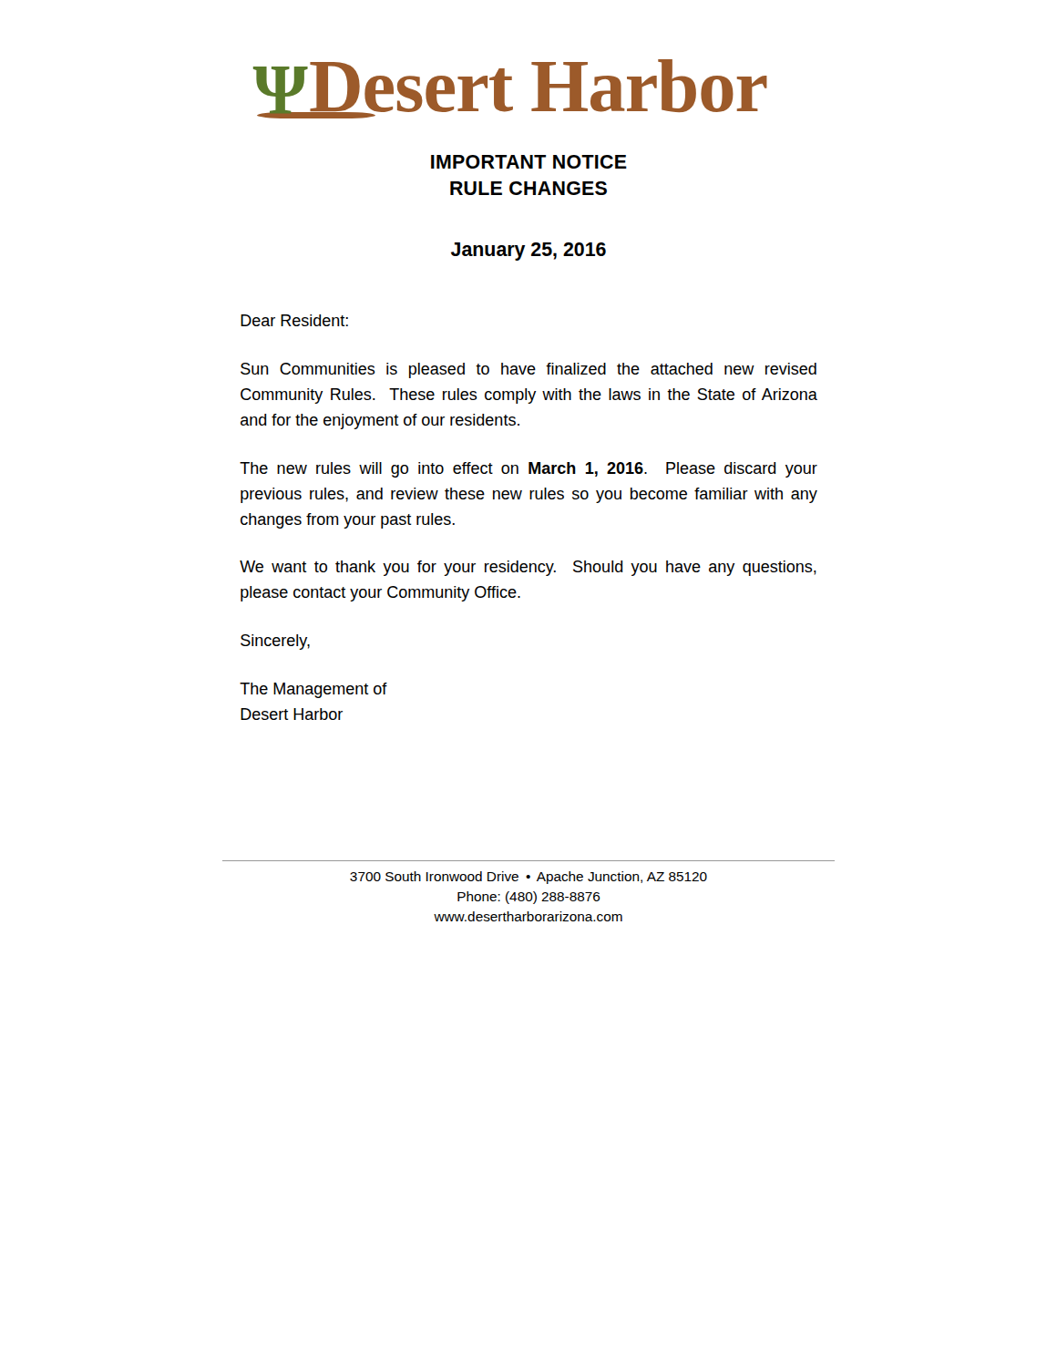ΨDesert Harbor
IMPORTANT NOTICE
RULE CHANGES
January 25, 2016
Dear Resident:
Sun Communities is pleased to have finalized the attached new revised Community Rules. These rules comply with the laws in the State of Arizona and for the enjoyment of our residents.
The new rules will go into effect on March 1, 2016. Please discard your previous rules, and review these new rules so you become familiar with any changes from your past rules.
We want to thank you for your residency. Should you have any questions, please contact your Community Office.
Sincerely,
The Management of
Desert Harbor
3700 South Ironwood Drive • Apache Junction, AZ 85120
Phone: (480) 288-8876
www.desertharborarizona.com